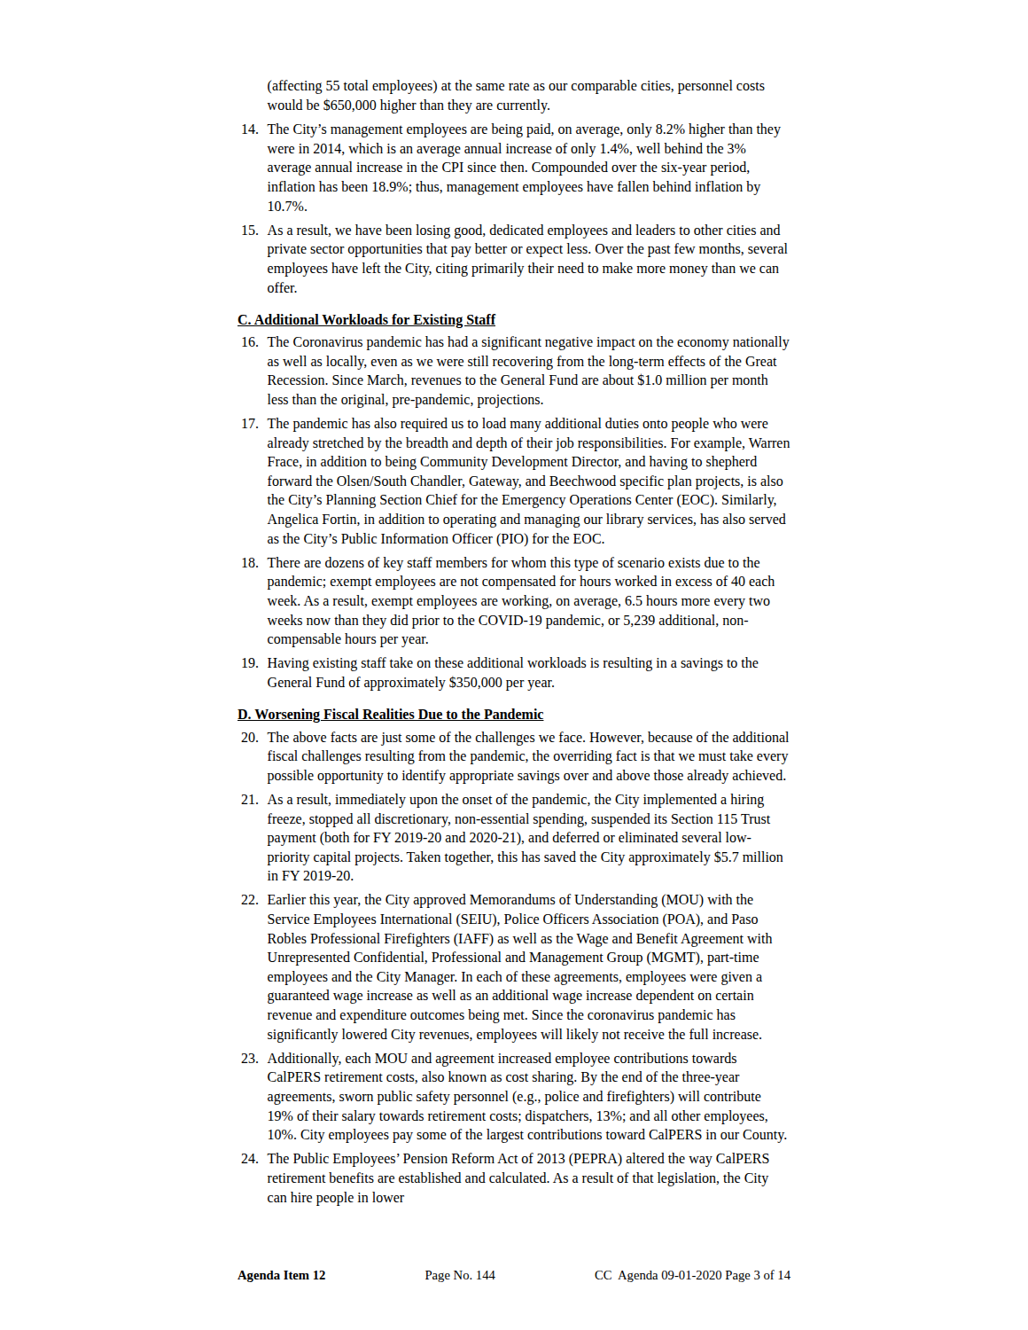(affecting 55 total employees) at the same rate as our comparable cities, personnel costs would be $650,000 higher than they are currently.
14. The City’s management employees are being paid, on average, only 8.2% higher than they were in 2014, which is an average annual increase of only 1.4%, well behind the 3% average annual increase in the CPI since then. Compounded over the six-year period, inflation has been 18.9%; thus, management employees have fallen behind inflation by 10.7%.
15. As a result, we have been losing good, dedicated employees and leaders to other cities and private sector opportunities that pay better or expect less. Over the past few months, several employees have left the City, citing primarily their need to make more money than we can offer.
C. Additional Workloads for Existing Staff
16. The Coronavirus pandemic has had a significant negative impact on the economy nationally as well as locally, even as we were still recovering from the long-term effects of the Great Recession. Since March, revenues to the General Fund are about $1.0 million per month less than the original, pre-pandemic, projections.
17. The pandemic has also required us to load many additional duties onto people who were already stretched by the breadth and depth of their job responsibilities. For example, Warren Frace, in addition to being Community Development Director, and having to shepherd forward the Olsen/South Chandler, Gateway, and Beechwood specific plan projects, is also the City’s Planning Section Chief for the Emergency Operations Center (EOC). Similarly, Angelica Fortin, in addition to operating and managing our library services, has also served as the City’s Public Information Officer (PIO) for the EOC.
18. There are dozens of key staff members for whom this type of scenario exists due to the pandemic; exempt employees are not compensated for hours worked in excess of 40 each week. As a result, exempt employees are working, on average, 6.5 hours more every two weeks now than they did prior to the COVID-19 pandemic, or 5,239 additional, non-compensable hours per year.
19. Having existing staff take on these additional workloads is resulting in a savings to the General Fund of approximately $350,000 per year.
D. Worsening Fiscal Realities Due to the Pandemic
20. The above facts are just some of the challenges we face. However, because of the additional fiscal challenges resulting from the pandemic, the overriding fact is that we must take every possible opportunity to identify appropriate savings over and above those already achieved.
21. As a result, immediately upon the onset of the pandemic, the City implemented a hiring freeze, stopped all discretionary, non-essential spending, suspended its Section 115 Trust payment (both for FY 2019-20 and 2020-21), and deferred or eliminated several low-priority capital projects. Taken together, this has saved the City approximately $5.7 million in FY 2019-20.
22. Earlier this year, the City approved Memorandums of Understanding (MOU) with the Service Employees International (SEIU), Police Officers Association (POA), and Paso Robles Professional Firefighters (IAFF) as well as the Wage and Benefit Agreement with Unrepresented Confidential, Professional and Management Group (MGMT), part-time employees and the City Manager. In each of these agreements, employees were given a guaranteed wage increase as well as an additional wage increase dependent on certain revenue and expenditure outcomes being met. Since the coronavirus pandemic has significantly lowered City revenues, employees will likely not receive the full increase.
23. Additionally, each MOU and agreement increased employee contributions towards CalPERS retirement costs, also known as cost sharing. By the end of the three-year agreements, sworn public safety personnel (e.g., police and firefighters) will contribute 19% of their salary towards retirement costs; dispatchers, 13%; and all other employees, 10%. City employees pay some of the largest contributions toward CalPERS in our County.
24. The Public Employees’ Pension Reform Act of 2013 (PEPRA) altered the way CalPERS retirement benefits are established and calculated. As a result of that legislation, the City can hire people in lower
Agenda Item 12 Page No. 144 CC Agenda 09-01-2020 Page 3 of 14